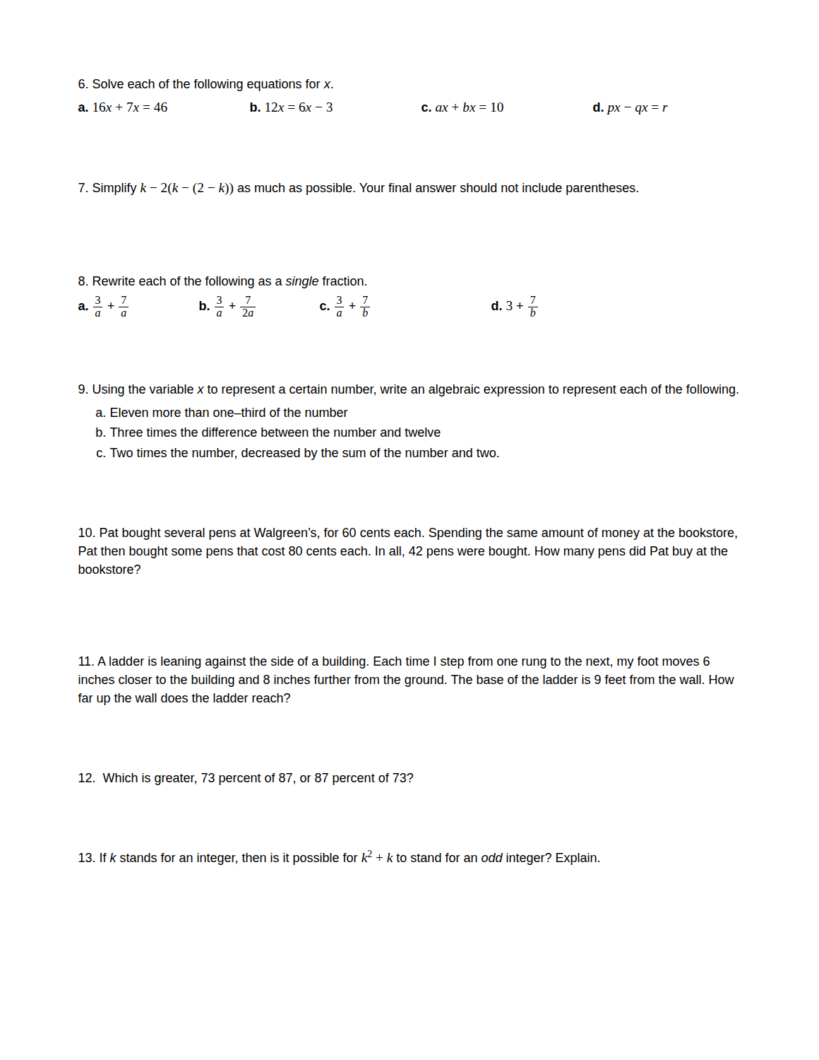6. Solve each of the following equations for x.
a. 16x + 7x = 46 b. 12x = 6x − 3 c. ax + bx = 10 d. px − qx = r
7. Simplify k − 2(k − (2 − k)) as much as possible. Your final answer should not include parentheses.
8. Rewrite each of the following as a single fraction.
a. 3 a + 7 a b. 3 a + 72a c. 3 a + 7 b d. 3 + 7 b
9. Using the variable x to represent a certain number, write an algebraic expression to represent each of the following.
Eleven more than one–third of the number
Three times the difference between the number and twelve
Two times the number, decreased by the sum of the number and two.
10. Pat bought several pens at Walgreen’s, for 60 cents each. Spending the same amount of money at the bookstore, Pat then bought some pens that cost 80 cents each. In all, 42 pens were bought. How many pens did Pat buy at the bookstore?
11. A ladder is leaning against the side of a building. Each time I step from one rung to the next, my foot moves 6 inches closer to the building and 8 inches further from the ground. The base of the ladder is 9 feet from the wall. How far up the wall does the ladder reach?
12. Which is greater, 73 percent of 87, or 87 percent of 73?
13. If k stands for an integer, then is it possible for k2 + k to stand for an odd integer? Explain.